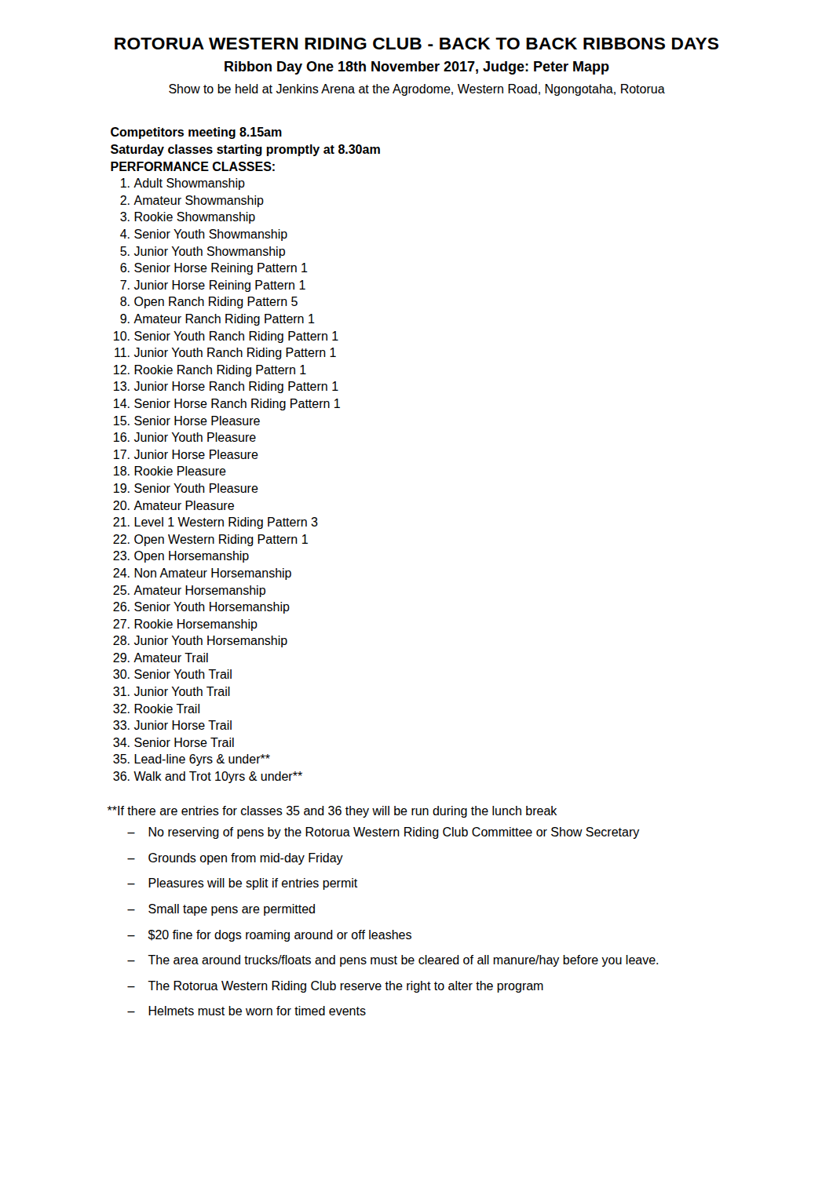ROTORUA WESTERN RIDING CLUB - BACK TO BACK RIBBONS DAYS
Ribbon Day One 18th November 2017, Judge: Peter Mapp
Show to be held at Jenkins Arena at the Agrodome, Western Road, Ngongotaha, Rotorua
Competitors meeting 8.15am
Saturday classes starting promptly at 8.30am
PERFORMANCE CLASSES:
Adult Showmanship
Amateur Showmanship
Rookie Showmanship
Senior Youth Showmanship
Junior Youth Showmanship
Senior Horse Reining Pattern 1
Junior Horse Reining Pattern 1
Open Ranch Riding Pattern 5
Amateur Ranch Riding Pattern 1
Senior Youth Ranch Riding Pattern 1
Junior Youth Ranch Riding Pattern 1
Rookie Ranch Riding Pattern 1
Junior Horse Ranch Riding Pattern 1
Senior Horse Ranch Riding Pattern 1
Senior Horse Pleasure
Junior Youth Pleasure
Junior Horse Pleasure
Rookie Pleasure
Senior Youth Pleasure
Amateur Pleasure
Level 1 Western Riding Pattern 3
Open Western Riding Pattern 1
Open Horsemanship
Non Amateur Horsemanship
Amateur Horsemanship
Senior Youth Horsemanship
Rookie Horsemanship
Junior Youth Horsemanship
Amateur Trail
Senior Youth Trail
Junior Youth Trail
Rookie Trail
Junior Horse Trail
Senior Horse Trail
Lead-line 6yrs & under**
Walk and Trot 10yrs & under**
**If there are entries for classes 35 and 36 they will be run during the lunch break
No reserving of pens by the Rotorua Western Riding Club Committee or Show Secretary
Grounds open from mid-day Friday
Pleasures will be split if entries permit
Small tape pens are permitted
$20 fine for dogs roaming around or off leashes
The area around trucks/floats and pens must be cleared of all manure/hay before you leave.
The Rotorua Western Riding Club reserve the right to alter the program
Helmets must be worn for timed events